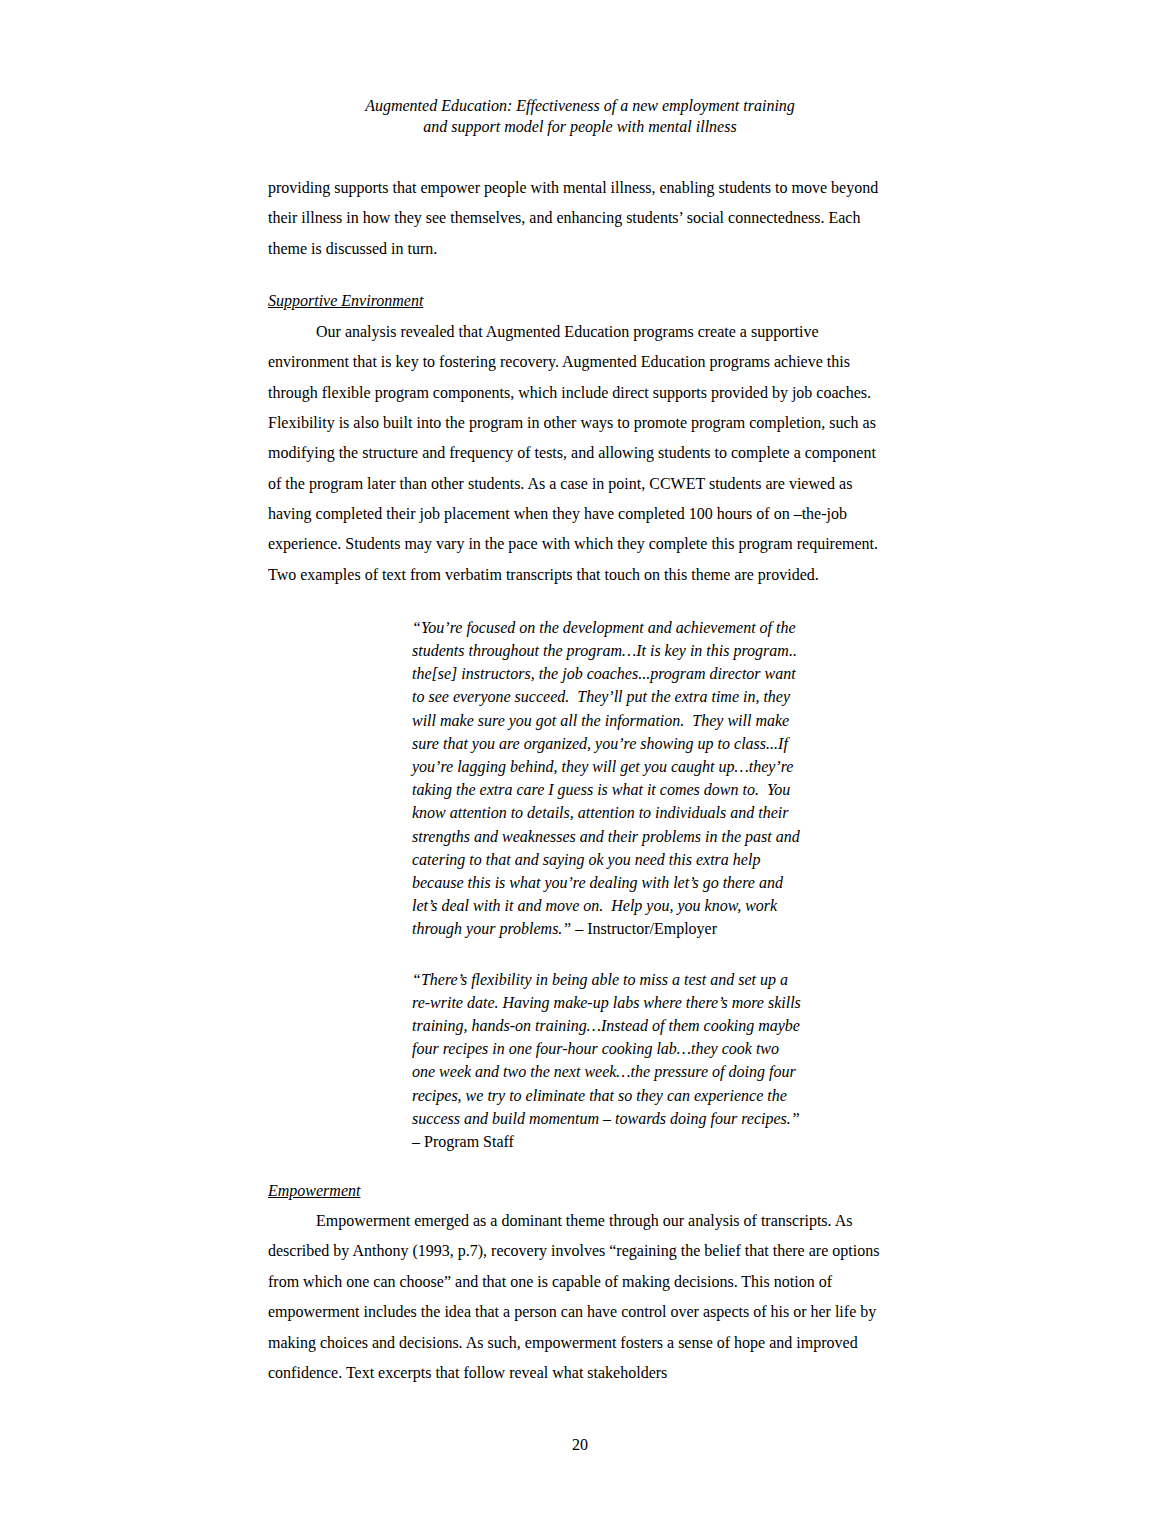Augmented Education: Effectiveness of a new employment training
and support model for people with mental illness
providing supports that empower people with mental illness, enabling students to move beyond their illness in how they see themselves, and enhancing students’ social connectedness. Each theme is discussed in turn.
Supportive Environment
Our analysis revealed that Augmented Education programs create a supportive environment that is key to fostering recovery. Augmented Education programs achieve this through flexible program components, which include direct supports provided by job coaches. Flexibility is also built into the program in other ways to promote program completion, such as modifying the structure and frequency of tests, and allowing students to complete a component of the program later than other students. As a case in point, CCWET students are viewed as having completed their job placement when they have completed 100 hours of on –the-job experience. Students may vary in the pace with which they complete this program requirement. Two examples of text from verbatim transcripts that touch on this theme are provided.
“You’re focused on the development and achievement of the students throughout the program…It is key in this program.. the[se] instructors, the job coaches...program director want to see everyone succeed. They’ll put the extra time in, they will make sure you got all the information. They will make sure that you are organized, you’re showing up to class...If you’re lagging behind, they will get you caught up…they’re taking the extra care I guess is what it comes down to. You know attention to details, attention to individuals and their strengths and weaknesses and their problems in the past and catering to that and saying ok you need this extra help because this is what you’re dealing with let’s go there and let’s deal with it and move on. Help you, you know, work through your problems.” – Instructor/Employer
“There’s flexibility in being able to miss a test and set up a re-write date. Having make-up labs where there’s more skills training, hands-on training…Instead of them cooking maybe four recipes in one four-hour cooking lab…they cook two one week and two the next week…the pressure of doing four recipes, we try to eliminate that so they can experience the success and build momentum – towards doing four recipes.” – Program Staff
Empowerment
Empowerment emerged as a dominant theme through our analysis of transcripts. As described by Anthony (1993, p.7), recovery involves “regaining the belief that there are options from which one can choose” and that one is capable of making decisions. This notion of empowerment includes the idea that a person can have control over aspects of his or her life by making choices and decisions. As such, empowerment fosters a sense of hope and improved confidence. Text excerpts that follow reveal what stakeholders
20